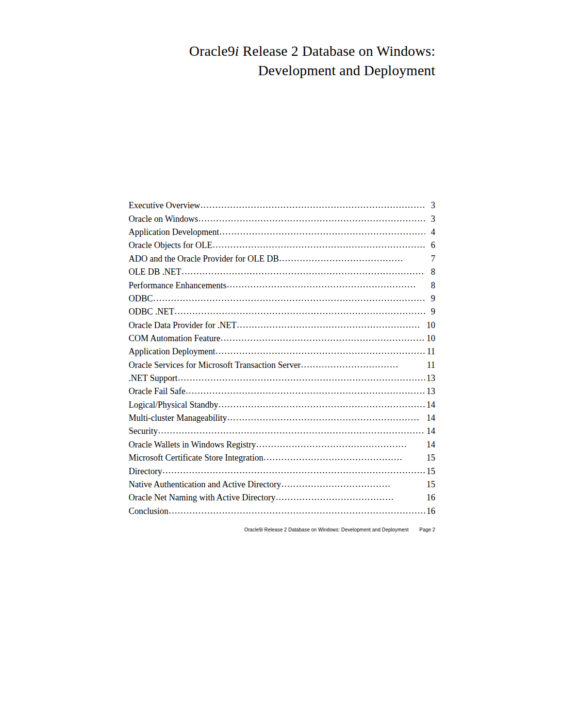Oracle9i Release 2 Database on Windows:
Development and Deployment
Executive Overview.......................................................................................... 3
Oracle on Windows......................................................................................... 3
Application Development.............................................................................. 4
Oracle Objects for OLE............................................................................ 6
ADO and the Oracle Provider for OLE DB.......................................... 7
OLE DB .NET......................................................................................... 8
Performance Enhancements................................................................ 8
ODBC......................................................................................................... 9
ODBC .NET............................................................................................. 9
Oracle Data Provider for .NET.............................................................. 10
COM Automation Feature....................................................................... 10
Application Deployment.................................................................................. 11
Oracle Services for Microsoft Transaction Server................................. 11
.NET Support........................................................................................... 13
Oracle Fail Safe.......................................................................................... 13
Logical/Physical Standby...................................................................... 14
Multi-cluster Manageability................................................................. 14
Security..................................................................................................... 14
Oracle Wallets in Windows Registry................................................... 14
Microsoft Certificate Store Integration............................................... 15
Directory................................................................................................... 15
Native Authentication and Active Directory..................................... 15
Oracle Net Naming with Active Directory........................................ 16
Conclusion..................................................................................................... 16
Oracle9i Release 2 Database on Windows: Development and DeploymentPage 2